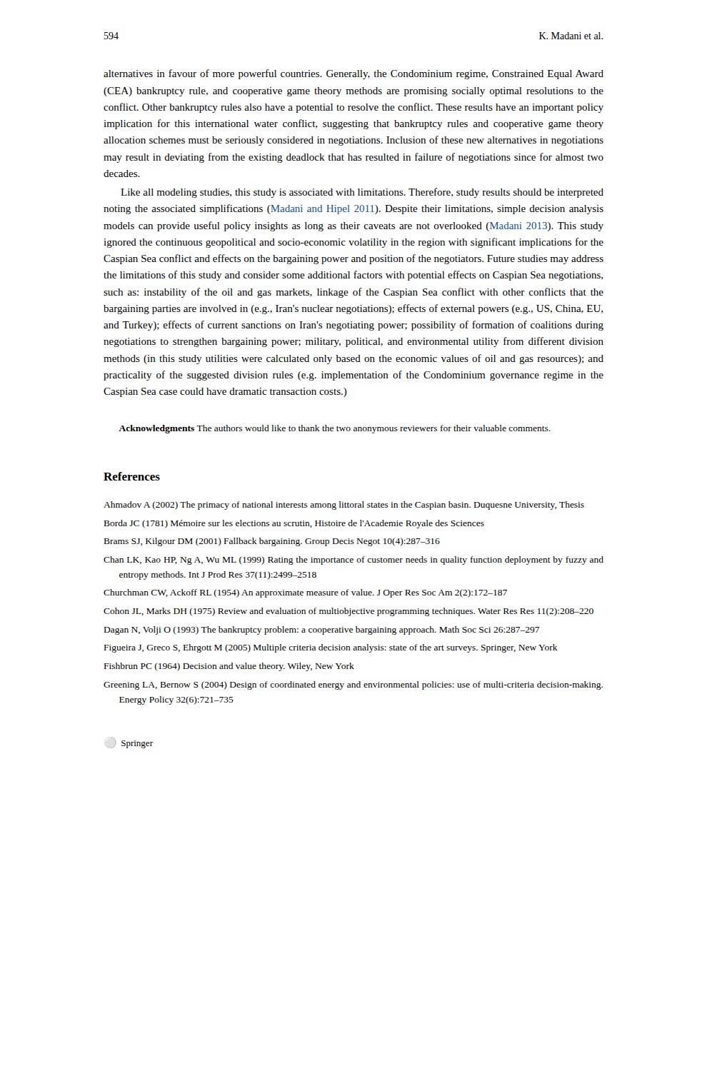594 K. Madani et al.
alternatives in favour of more powerful countries. Generally, the Condominium regime, Constrained Equal Award (CEA) bankruptcy rule, and cooperative game theory methods are promising socially optimal resolutions to the conflict. Other bankruptcy rules also have a potential to resolve the conflict. These results have an important policy implication for this international water conflict, suggesting that bankruptcy rules and cooperative game theory allocation schemes must be seriously considered in negotiations. Inclusion of these new alternatives in negotiations may result in deviating from the existing deadlock that has resulted in failure of negotiations since for almost two decades.
Like all modeling studies, this study is associated with limitations. Therefore, study results should be interpreted noting the associated simplifications (Madani and Hipel 2011). Despite their limitations, simple decision analysis models can provide useful policy insights as long as their caveats are not overlooked (Madani 2013). This study ignored the continuous geopolitical and socio-economic volatility in the region with significant implications for the Caspian Sea conflict and effects on the bargaining power and position of the negotiators. Future studies may address the limitations of this study and consider some additional factors with potential effects on Caspian Sea negotiations, such as: instability of the oil and gas markets, linkage of the Caspian Sea conflict with other conflicts that the bargaining parties are involved in (e.g., Iran's nuclear negotiations); effects of external powers (e.g., US, China, EU, and Turkey); effects of current sanctions on Iran's negotiating power; possibility of formation of coalitions during negotiations to strengthen bargaining power; military, political, and environmental utility from different division methods (in this study utilities were calculated only based on the economic values of oil and gas resources); and practicality of the suggested division rules (e.g. implementation of the Condominium governance regime in the Caspian Sea case could have dramatic transaction costs.)
Acknowledgments The authors would like to thank the two anonymous reviewers for their valuable comments.
References
Ahmadov A (2002) The primacy of national interests among littoral states in the Caspian basin. Duquesne University, Thesis
Borda JC (1781) Mémoire sur les elections au scrutin, Histoire de l'Academie Royale des Sciences
Brams SJ, Kilgour DM (2001) Fallback bargaining. Group Decis Negot 10(4):287–316
Chan LK, Kao HP, Ng A, Wu ML (1999) Rating the importance of customer needs in quality function deployment by fuzzy and entropy methods. Int J Prod Res 37(11):2499–2518
Churchman CW, Ackoff RL (1954) An approximate measure of value. J Oper Res Soc Am 2(2):172–187
Cohon JL, Marks DH (1975) Review and evaluation of multiobjective programming techniques. Water Res Res 11(2):208–220
Dagan N, Volji O (1993) The bankruptcy problem: a cooperative bargaining approach. Math Soc Sci 26:287–297
Figueira J, Greco S, Ehrgott M (2005) Multiple criteria decision analysis: state of the art surveys. Springer, New York
Fishbrun PC (1964) Decision and value theory. Wiley, New York
Greening LA, Bernow S (2004) Design of coordinated energy and environmental policies: use of multi-criteria decision-making. Energy Policy 32(6):721–735
⚪ Springer